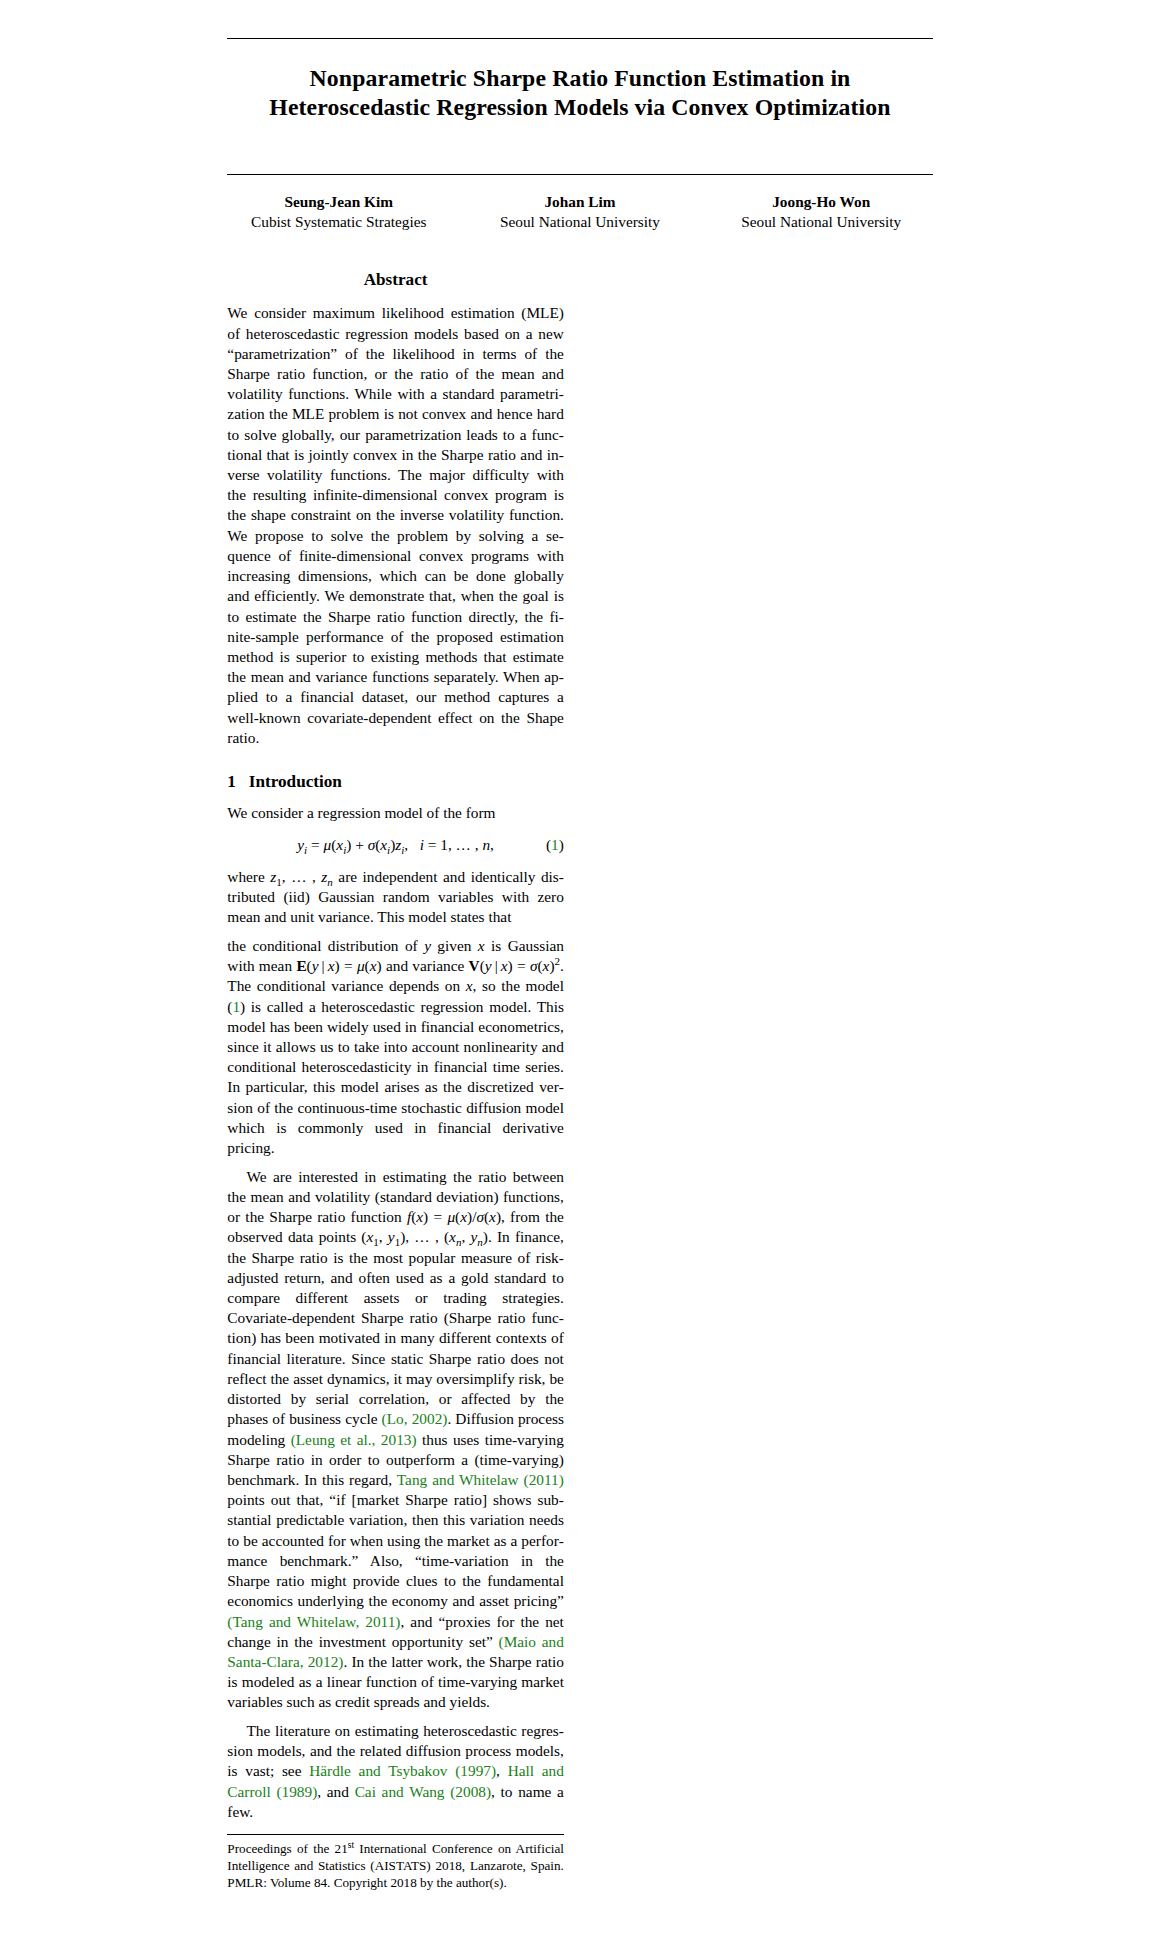Nonparametric Sharpe Ratio Function Estimation in
Heteroscedastic Regression Models via Convex Optimization
Seung-Jean Kim
Cubist Systematic Strategies
Johan Lim
Seoul National University
Joong-Ho Won
Seoul National University
Abstract
We consider maximum likelihood estimation (MLE) of heteroscedastic regression models based on a new “parametrization” of the likelihood in terms of the Sharpe ratio function, or the ratio of the mean and volatility functions. While with a standard parametrization the MLE problem is not convex and hence hard to solve globally, our parametrization leads to a functional that is jointly convex in the Sharpe ratio and inverse volatility functions. The major difficulty with the resulting infinite-dimensional convex program is the shape constraint on the inverse volatility function. We propose to solve the problem by solving a sequence of finite-dimensional convex programs with increasing dimensions, which can be done globally and efficiently. We demonstrate that, when the goal is to estimate the Sharpe ratio function directly, the finite-sample performance of the proposed estimation method is superior to existing methods that estimate the mean and variance functions separately. When applied to a financial dataset, our method captures a well-known covariate-dependent effect on the Shape ratio.
1 Introduction
We consider a regression model of the form
yi = μ(xi) + σ(xi)zi, i = 1, … , n, (1)
where z1, … , zn are independent and identically distributed (iid) Gaussian random variables with zero mean and unit variance. This model states that
the conditional distribution of y given x is Gaussian with mean E(y | x) = μ(x) and variance V(y | x) = σ(x)2. The conditional variance depends on x, so the model (1) is called a heteroscedastic regression model. This model has been widely used in financial econometrics, since it allows us to take into account nonlinearity and conditional heteroscedasticity in financial time series. In particular, this model arises as the discretized version of the continuous-time stochastic diffusion model which is commonly used in financial derivative pricing.
We are interested in estimating the ratio between the mean and volatility (standard deviation) functions, or the Sharpe ratio function f(x) = μ(x)/σ(x), from the observed data points (x1, y1), … , (xn, yn). In finance, the Sharpe ratio is the most popular measure of risk-adjusted return, and often used as a gold standard to compare different assets or trading strategies. Covariate-dependent Sharpe ratio (Sharpe ratio function) has been motivated in many different contexts of financial literature. Since static Sharpe ratio does not reflect the asset dynamics, it may oversimplify risk, be distorted by serial correlation, or affected by the phases of business cycle (Lo, 2002). Diffusion process modeling (Leung et al., 2013) thus uses time-varying Sharpe ratio in order to outperform a (time-varying) benchmark. In this regard, Tang and Whitelaw (2011) points out that, “if [market Sharpe ratio] shows substantial predictable variation, then this variation needs to be accounted for when using the market as a performance benchmark.” Also, “time-variation in the Sharpe ratio might provide clues to the fundamental economics underlying the economy and asset pricing” (Tang and Whitelaw, 2011), and “proxies for the net change in the investment opportunity set” (Maio and Santa-Clara, 2012). In the latter work, the Sharpe ratio is modeled as a linear function of time-varying market variables such as credit spreads and yields.
The literature on estimating heteroscedastic regression models, and the related diffusion process models, is vast; see Härdle and Tsybakov (1997), Hall and Carroll (1989), and Cai and Wang (2008), to name a few.
Proceedings of the 21st International Conference on Artificial Intelligence and Statistics (AISTATS) 2018, Lanzarote, Spain. PMLR: Volume 84. Copyright 2018 by the author(s).